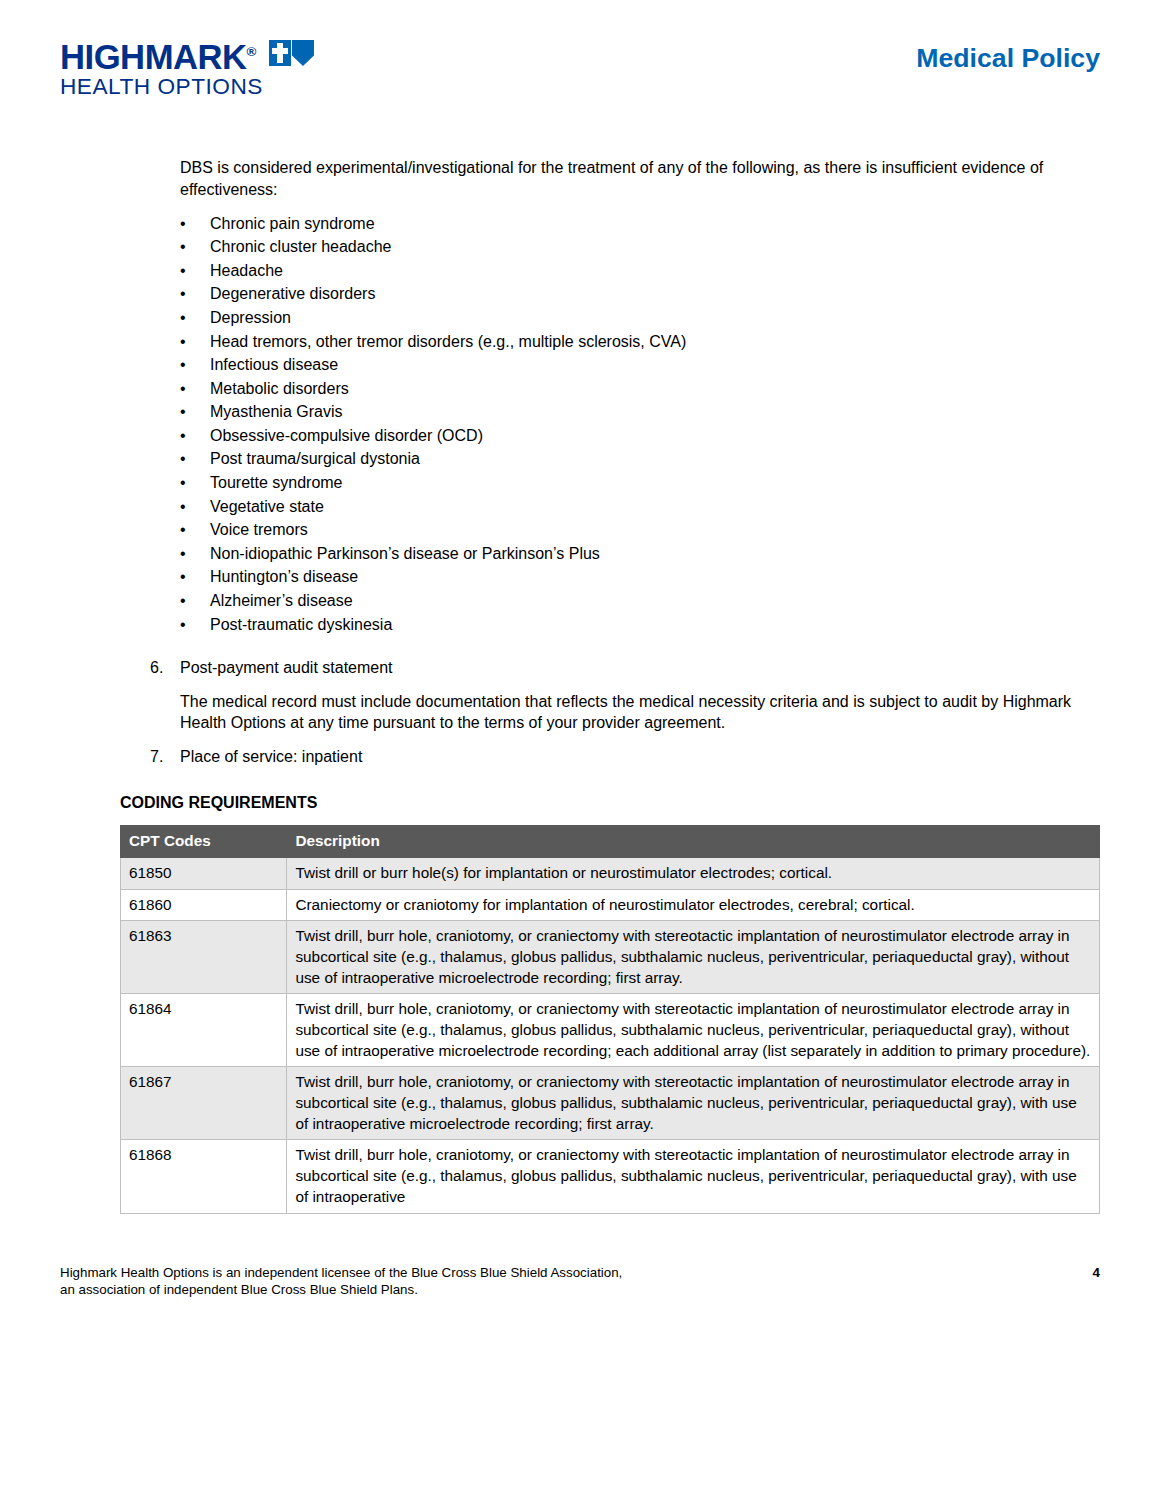HIGHMARK®
HEALTH OPTIONS
Medical Policy
DBS is considered experimental/investigational for the treatment of any of the following, as there is insufficient evidence of effectiveness:
Chronic pain syndrome
Chronic cluster headache
Headache
Degenerative disorders
Depression
Head tremors, other tremor disorders (e.g., multiple sclerosis, CVA)
Infectious disease
Metabolic disorders
Myasthenia Gravis
Obsessive-compulsive disorder (OCD)
Post trauma/surgical dystonia
Tourette syndrome
Vegetative state
Voice tremors
Non-idiopathic Parkinson’s disease or Parkinson’s Plus
Huntington’s disease
Alzheimer’s disease
Post-traumatic dyskinesia
Post-payment audit statement
The medical record must include documentation that reflects the medical necessity criteria and is subject to audit by Highmark Health Options at any time pursuant to the terms of your provider agreement.
Place of service: inpatient
CODING REQUIREMENTS
| CPT Codes | Description |
| --- | --- |
| 61850 | Twist drill or burr hole(s) for implantation or neurostimulator electrodes; cortical. |
| 61860 | Craniectomy or craniotomy for implantation of neurostimulator electrodes, cerebral; cortical. |
| 61863 | Twist drill, burr hole, craniotomy, or craniectomy with stereotactic implantation of neurostimulator electrode array in subcortical site (e.g., thalamus, globus pallidus, subthalamic nucleus, periventricular, periaqueductal gray), without use of intraoperative microelectrode recording; first array. |
| 61864 | Twist drill, burr hole, craniotomy, or craniectomy with stereotactic implantation of neurostimulator electrode array in subcortical site (e.g., thalamus, globus pallidus, subthalamic nucleus, periventricular, periaqueductal gray), without use of intraoperative microelectrode recording; each additional array (list separately in addition to primary procedure). |
| 61867 | Twist drill, burr hole, craniotomy, or craniectomy with stereotactic implantation of neurostimulator electrode array in subcortical site (e.g., thalamus, globus pallidus, subthalamic nucleus, periventricular, periaqueductal gray), with use of intraoperative microelectrode recording; first array. |
| 61868 | Twist drill, burr hole, craniotomy, or craniectomy with stereotactic implantation of neurostimulator electrode array in subcortical site (e.g., thalamus, globus pallidus, subthalamic nucleus, periventricular, periaqueductal gray), with use of intraoperative |
Highmark Health Options is an independent licensee of the Blue Cross Blue Shield Association,
an association of independent Blue Cross Blue Shield Plans.
4